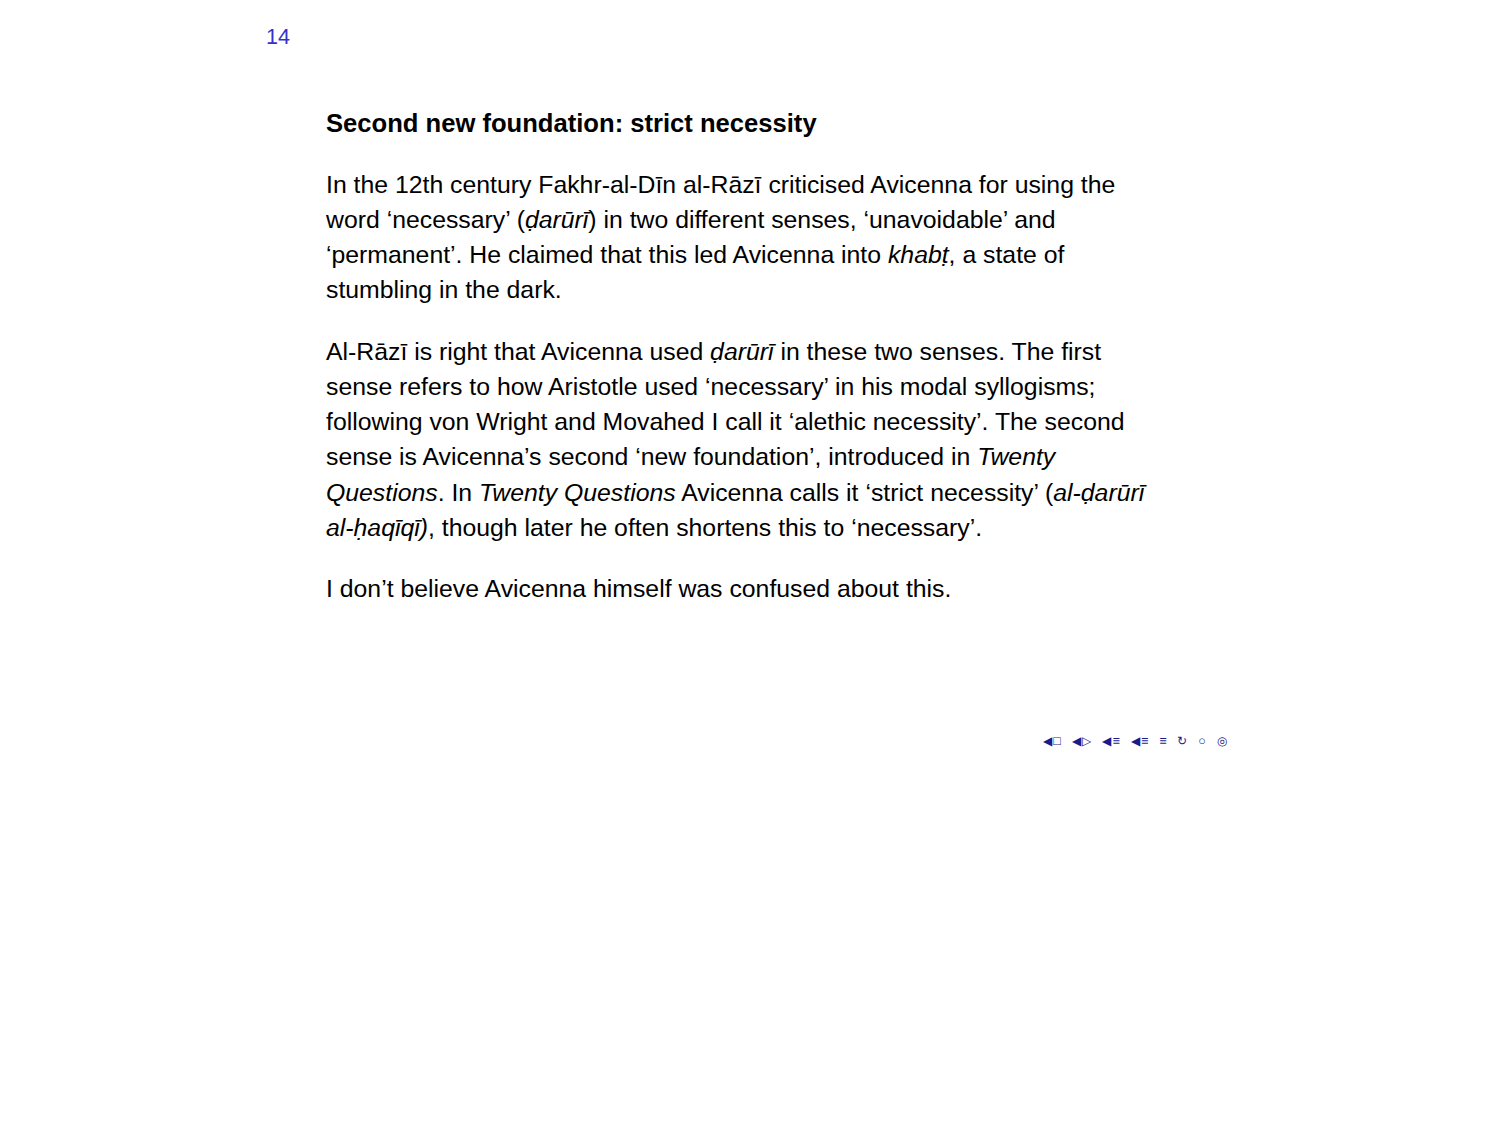14
Second new foundation: strict necessity
In the 12th century Fakhr-al-Dīn al-Rāzī criticised Avicenna for using the word ‘necessary’ (ḍarūrī) in two different senses, ‘unavoidable’ and ‘permanent’. He claimed that this led Avicenna into khabṭ, a state of stumbling in the dark.
Al-Rāzī is right that Avicenna used ḍarūrī in these two senses. The first sense refers to how Aristotle used ‘necessary’ in his modal syllogisms; following von Wright and Movahed I call it ‘alethic necessity’. The second sense is Avicenna’s second ‘new foundation’, introduced in Twenty Questions. In Twenty Questions Avicenna calls it ‘strict necessity’ (al-ḍarūrī al-ḥaqīqī), though later he often shortens this to ‘necessary’.
I don’t believe Avicenna himself was confused about this.
◀□ ◀▷ ◀≡ ◀≡ ≡ ↻ ○ ◎